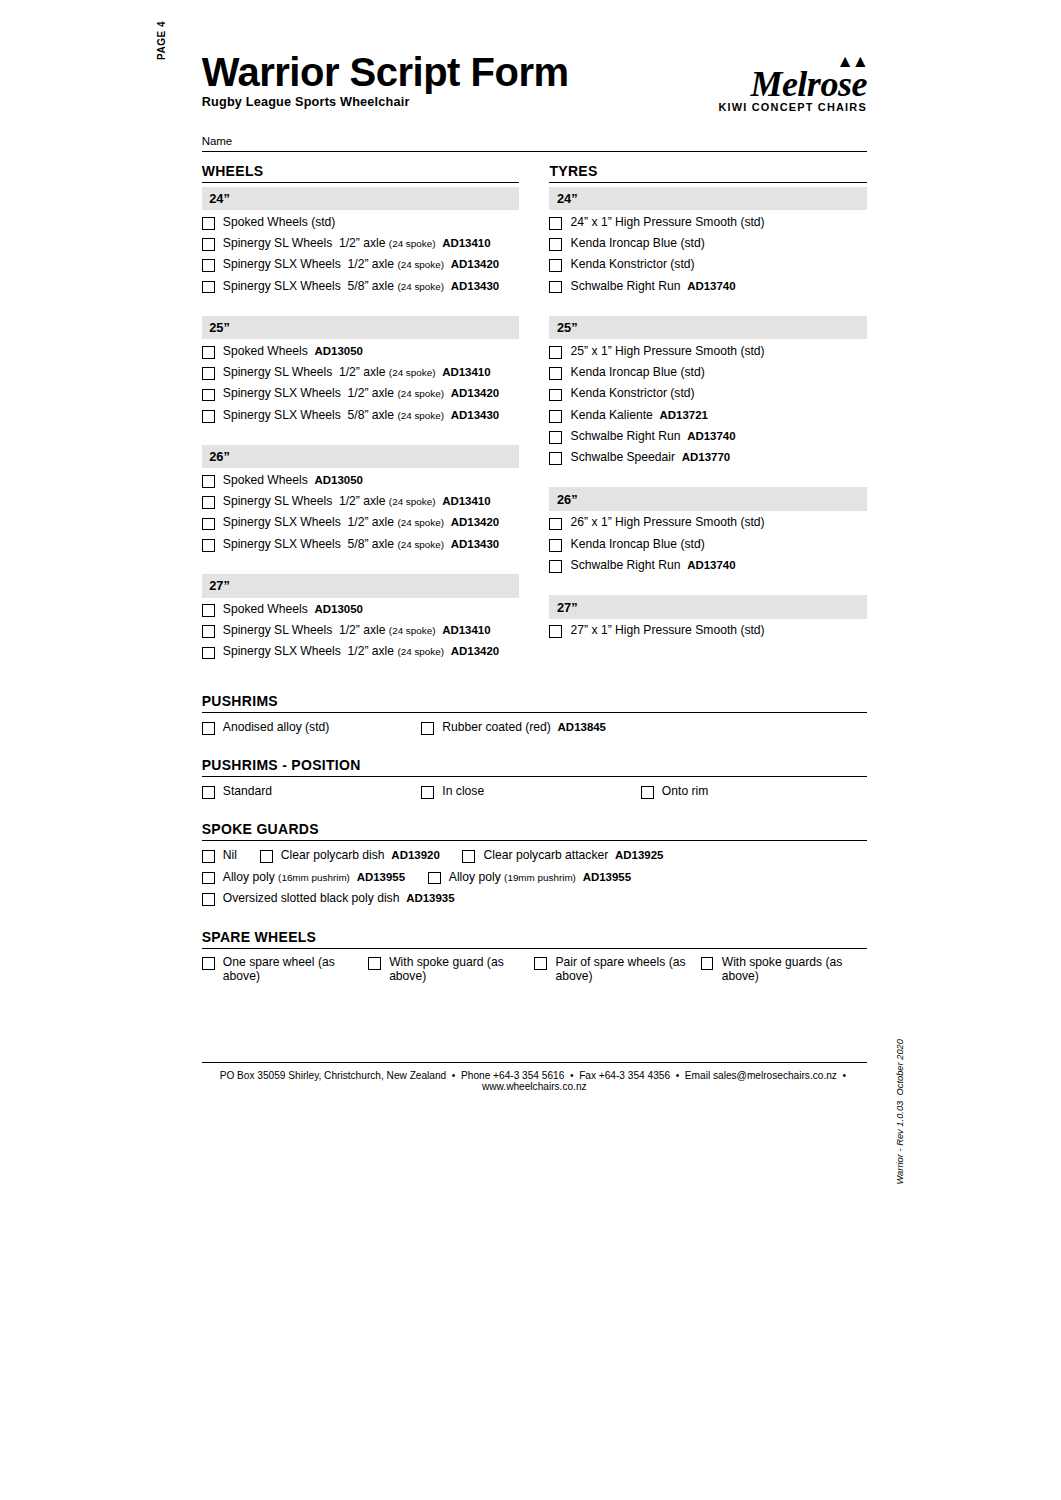PAGE 4
Warrior Script Form
Rugby League Sports Wheelchair
▲▲
Melrose
KIWI CONCEPT CHAIRS
Name
WHEELS
24”
Spoked Wheels (std)
Spinergy SL Wheels 1/2” axle (24 spoke) AD13410
Spinergy SLX Wheels 1/2” axle (24 spoke) AD13420
Spinergy SLX Wheels 5/8” axle (24 spoke) AD13430
25”
Spoked Wheels AD13050
Spinergy SL Wheels 1/2” axle (24 spoke) AD13410
Spinergy SLX Wheels 1/2” axle (24 spoke) AD13420
Spinergy SLX Wheels 5/8” axle (24 spoke) AD13430
26”
Spoked Wheels AD13050
Spinergy SL Wheels 1/2” axle (24 spoke) AD13410
Spinergy SLX Wheels 1/2” axle (24 spoke) AD13420
Spinergy SLX Wheels 5/8” axle (24 spoke) AD13430
27”
Spoked Wheels AD13050
Spinergy SL Wheels 1/2” axle (24 spoke) AD13410
Spinergy SLX Wheels 1/2” axle (24 spoke) AD13420
TYRES
24”
24” x 1” High Pressure Smooth (std)
Kenda Ironcap Blue (std)
Kenda Konstrictor (std)
Schwalbe Right Run AD13740
25”
25” x 1” High Pressure Smooth (std)
Kenda Ironcap Blue (std)
Kenda Konstrictor (std)
Kenda Kaliente AD13721
Schwalbe Right Run AD13740
Schwalbe Speedair AD13770
26”
26” x 1” High Pressure Smooth (std)
Kenda Ironcap Blue (std)
Schwalbe Right Run AD13740
27”
27” x 1” High Pressure Smooth (std)
PUSHRIMS
Anodised alloy (std)
Rubber coated (red) AD13845
PUSHRIMS - POSITION
Standard
In close
Onto rim
SPOKE GUARDS
Nil
Clear polycarb dish AD13920
Clear polycarb attacker AD13925
Alloy poly (16mm pushrim) AD13955
Alloy poly (19mm pushrim) AD13955
Oversized slotted black poly dish AD13935
SPARE WHEELS
One spare wheel (as above)
With spoke guard (as above)
Pair of spare wheels (as above)
With spoke guards (as above)
Warrior - Rev 1.0.03 October 2020
PO Box 35059 Shirley, Christchurch, New Zealand • Phone +64-3 354 5616 • Fax +64-3 354 4356 • Email sales@melrosechairs.co.nz • www.wheelchairs.co.nz